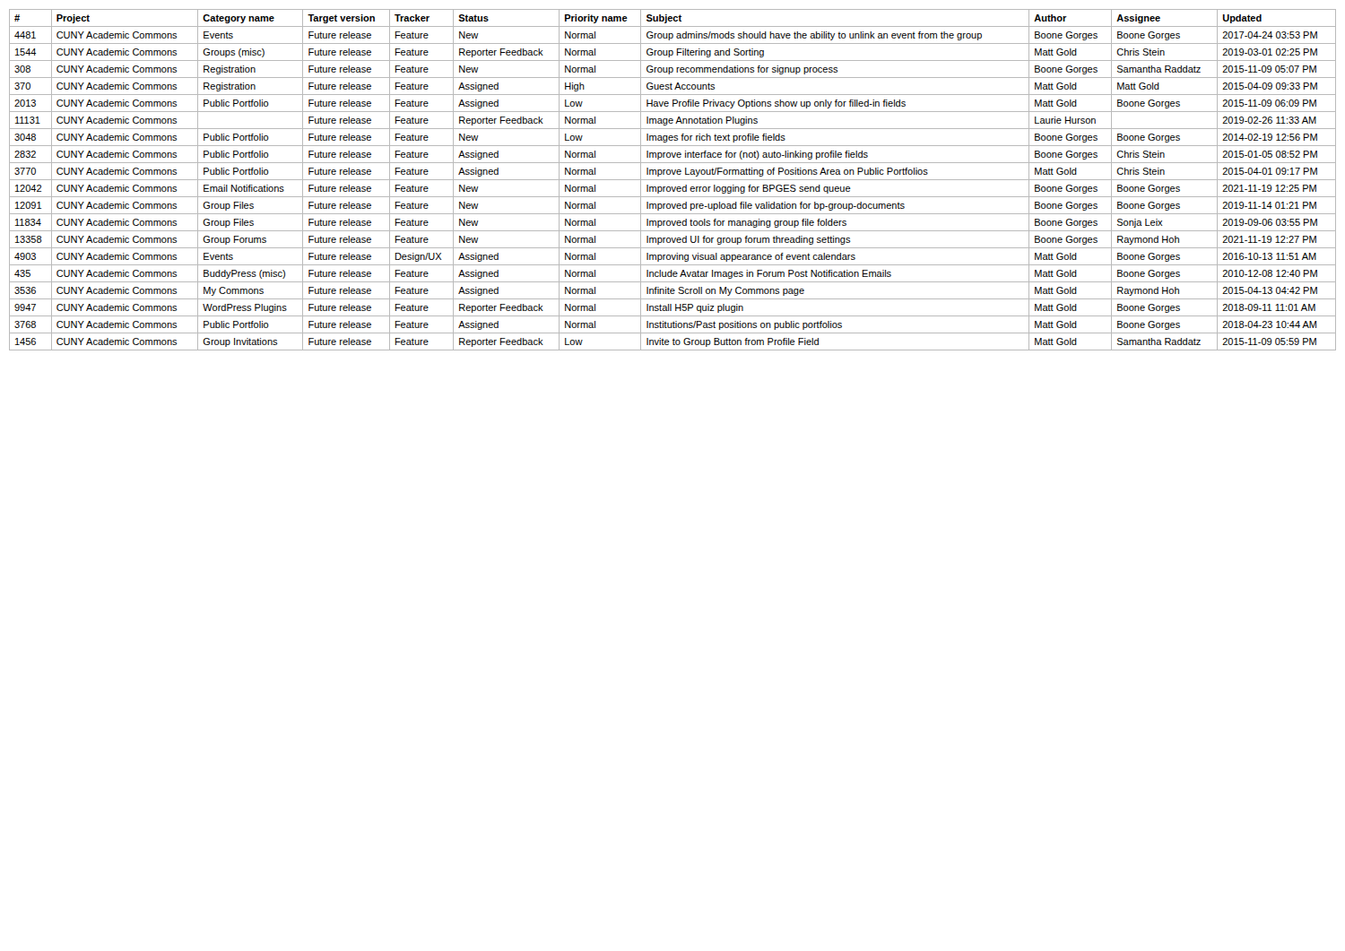| # | Project | Category name | Target version | Tracker | Status | Priority name | Subject | Author | Assignee | Updated |
| --- | --- | --- | --- | --- | --- | --- | --- | --- | --- | --- |
| 4481 | CUNY Academic Commons | Events | Future release | Feature | New | Normal | Group admins/mods should have the ability to unlink an event from the group | Boone Gorges | Boone Gorges | 2017-04-24 03:53 PM |
| 1544 | CUNY Academic Commons | Groups (misc) | Future release | Feature | Reporter Feedback | Normal | Group Filtering and Sorting | Matt Gold | Chris Stein | 2019-03-01 02:25 PM |
| 308 | CUNY Academic Commons | Registration | Future release | Feature | New | Normal | Group recommendations for signup process | Boone Gorges | Samantha Raddatz | 2015-11-09 05:07 PM |
| 370 | CUNY Academic Commons | Registration | Future release | Feature | Assigned | High | Guest Accounts | Matt Gold | Matt Gold | 2015-04-09 09:33 PM |
| 2013 | CUNY Academic Commons | Public Portfolio | Future release | Feature | Assigned | Low | Have Profile Privacy Options show up only for filled-in fields | Matt Gold | Boone Gorges | 2015-11-09 06:09 PM |
| 11131 | CUNY Academic Commons | | Future release | Feature | Reporter Feedback | Normal | Image Annotation Plugins | Laurie Hurson | | 2019-02-26 11:33 AM |
| 3048 | CUNY Academic Commons | Public Portfolio | Future release | Feature | New | Low | Images for rich text profile fields | Boone Gorges | Boone Gorges | 2014-02-19 12:56 PM |
| 2832 | CUNY Academic Commons | Public Portfolio | Future release | Feature | Assigned | Normal | Improve interface for (not) auto-linking profile fields | Boone Gorges | Chris Stein | 2015-01-05 08:52 PM |
| 3770 | CUNY Academic Commons | Public Portfolio | Future release | Feature | Assigned | Normal | Improve Layout/Formatting of Positions Area on Public Portfolios | Matt Gold | Chris Stein | 2015-04-01 09:17 PM |
| 12042 | CUNY Academic Commons | Email Notifications | Future release | Feature | New | Normal | Improved error logging for BPGES send queue | Boone Gorges | Boone Gorges | 2021-11-19 12:25 PM |
| 12091 | CUNY Academic Commons | Group Files | Future release | Feature | New | Normal | Improved pre-upload file validation for bp-group-documents | Boone Gorges | Boone Gorges | 2019-11-14 01:21 PM |
| 11834 | CUNY Academic Commons | Group Files | Future release | Feature | New | Normal | Improved tools for managing group file folders | Boone Gorges | Sonja Leix | 2019-09-06 03:55 PM |
| 13358 | CUNY Academic Commons | Group Forums | Future release | Feature | New | Normal | Improved UI for group forum threading settings | Boone Gorges | Raymond Hoh | 2021-11-19 12:27 PM |
| 4903 | CUNY Academic Commons | Events | Future release | Design/UX | Assigned | Normal | Improving visual appearance of event calendars | Matt Gold | Boone Gorges | 2016-10-13 11:51 AM |
| 435 | CUNY Academic Commons | BuddyPress (misc) | Future release | Feature | Assigned | Normal | Include Avatar Images in Forum Post Notification Emails | Matt Gold | Boone Gorges | 2010-12-08 12:40 PM |
| 3536 | CUNY Academic Commons | My Commons | Future release | Feature | Assigned | Normal | Infinite Scroll on My Commons page | Matt Gold | Raymond Hoh | 2015-04-13 04:42 PM |
| 9947 | CUNY Academic Commons | WordPress Plugins | Future release | Feature | Reporter Feedback | Normal | Install H5P quiz plugin | Matt Gold | Boone Gorges | 2018-09-11 11:01 AM |
| 3768 | CUNY Academic Commons | Public Portfolio | Future release | Feature | Assigned | Normal | Institutions/Past positions on public portfolios | Matt Gold | Boone Gorges | 2018-04-23 10:44 AM |
| 1456 | CUNY Academic Commons | Group Invitations | Future release | Feature | Reporter Feedback | Low | Invite to Group Button from Profile Field | Matt Gold | Samantha Raddatz | 2015-11-09 05:59 PM |